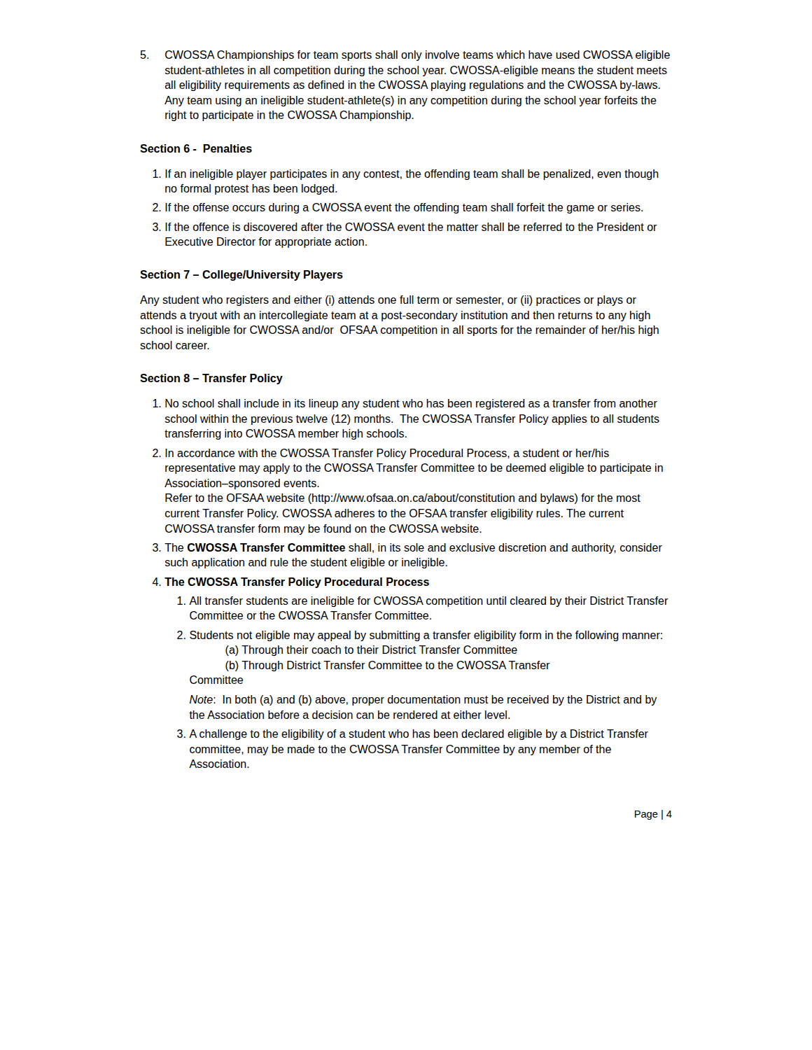CWOSSA Championships for team sports shall only involve teams which have used CWOSSA eligible student-athletes in all competition during the school year. CWOSSA-eligible means the student meets all eligibility requirements as defined in the CWOSSA playing regulations and the CWOSSA by-laws. Any team using an ineligible student-athlete(s) in any competition during the school year forfeits the right to participate in the CWOSSA Championship.
Section 6 - Penalties
If an ineligible player participates in any contest, the offending team shall be penalized, even though no formal protest has been lodged.
If the offense occurs during a CWOSSA event the offending team shall forfeit the game or series.
If the offence is discovered after the CWOSSA event the matter shall be referred to the President or Executive Director for appropriate action.
Section 7 – College/University Players
Any student who registers and either (i) attends one full term or semester, or (ii) practices or plays or attends a tryout with an intercollegiate team at a post-secondary institution and then returns to any high school is ineligible for CWOSSA and/or OFSAA competition in all sports for the remainder of her/his high school career.
Section 8 – Transfer Policy
No school shall include in its lineup any student who has been registered as a transfer from another school within the previous twelve (12) months. The CWOSSA Transfer Policy applies to all students transferring into CWOSSA member high schools.
In accordance with the CWOSSA Transfer Policy Procedural Process, a student or her/his representative may apply to the CWOSSA Transfer Committee to be deemed eligible to participate in Association–sponsored events.
Refer to the OFSAA website (http://www.ofsaa.on.ca/about/constitution and bylaws) for the most current Transfer Policy. CWOSSA adheres to the OFSAA transfer eligibility rules. The current CWOSSA transfer form may be found on the CWOSSA website.
The CWOSSA Transfer Committee shall, in its sole and exclusive discretion and authority, consider such application and rule the student eligible or ineligible.
The CWOSSA Transfer Policy Procedural Process
All transfer students are ineligible for CWOSSA competition until cleared by their District Transfer Committee or the CWOSSA Transfer Committee.
Students not eligible may appeal by submitting a transfer eligibility form in the following manner:
(a) Through their coach to their District Transfer Committee
(b) Through District Transfer Committee to the CWOSSA Transfer
Committee
Note: In both (a) and (b) above, proper documentation must be received by the District and by the Association before a decision can be rendered at either level.
A challenge to the eligibility of a student who has been declared eligible by a District Transfer committee, may be made to the CWOSSA Transfer Committee by any member of the Association.
Page | 4